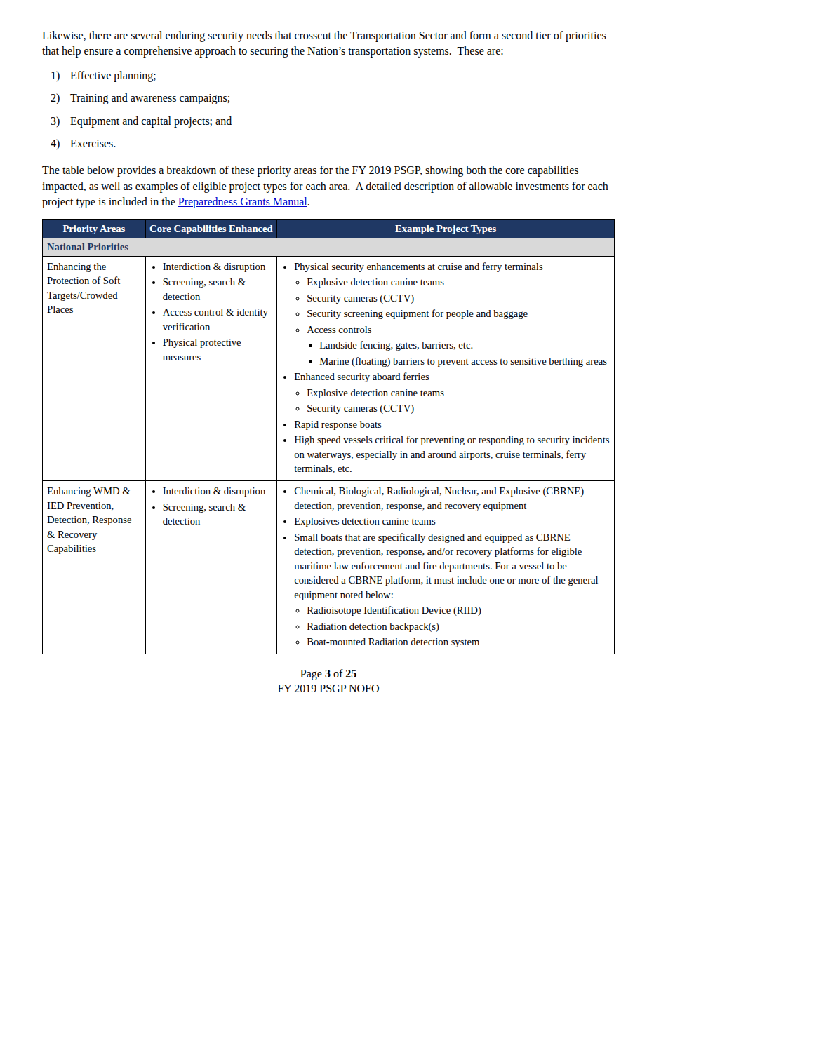Likewise, there are several enduring security needs that crosscut the Transportation Sector and form a second tier of priorities that help ensure a comprehensive approach to securing the Nation’s transportation systems. These are:
Effective planning;
Training and awareness campaigns;
Equipment and capital projects; and
Exercises.
The table below provides a breakdown of these priority areas for the FY 2019 PSGP, showing both the core capabilities impacted, as well as examples of eligible project types for each area. A detailed description of allowable investments for each project type is included in the Preparedness Grants Manual.
| Priority Areas | Core Capabilities Enhanced | Example Project Types |
| --- | --- | --- |
| National Priorities |
| Enhancing the Protection of Soft Targets/Crowded Places | Interdiction & disruption Screening, search & detection Access control & identity verification Physical protective measures | Physical security enhancements at cruise and ferry terminals Explosive detection canine teams Security cameras (CCTV) Security screening equipment for people and baggage Access controls Landside fencing, gates, barriers, etc. Marine (floating) barriers to prevent access to sensitive berthing areas Enhanced security aboard ferries Explosive detection canine teams Security cameras (CCTV) Rapid response boats High speed vessels critical for preventing or responding to security incidents on waterways, especially in and around airports, cruise terminals, ferry terminals, etc. |
| Enhancing WMD & IED Prevention, Detection, Response & Recovery Capabilities | Interdiction & disruption Screening, search & detection | Chemical, Biological, Radiological, Nuclear, and Explosive (CBRNE) detection, prevention, response, and recovery equipment Explosives detection canine teams Small boats that are specifically designed and equipped as CBRNE detection, prevention, response, and/or recovery platforms for eligible maritime law enforcement and fire departments. For a vessel to be considered a CBRNE platform, it must include one or more of the general equipment noted below: Radioisotope Identification Device (RIID) Radiation detection backpack(s) Boat-mounted Radiation detection system |
Page 3 of 25
FY 2019 PSGP NOFO